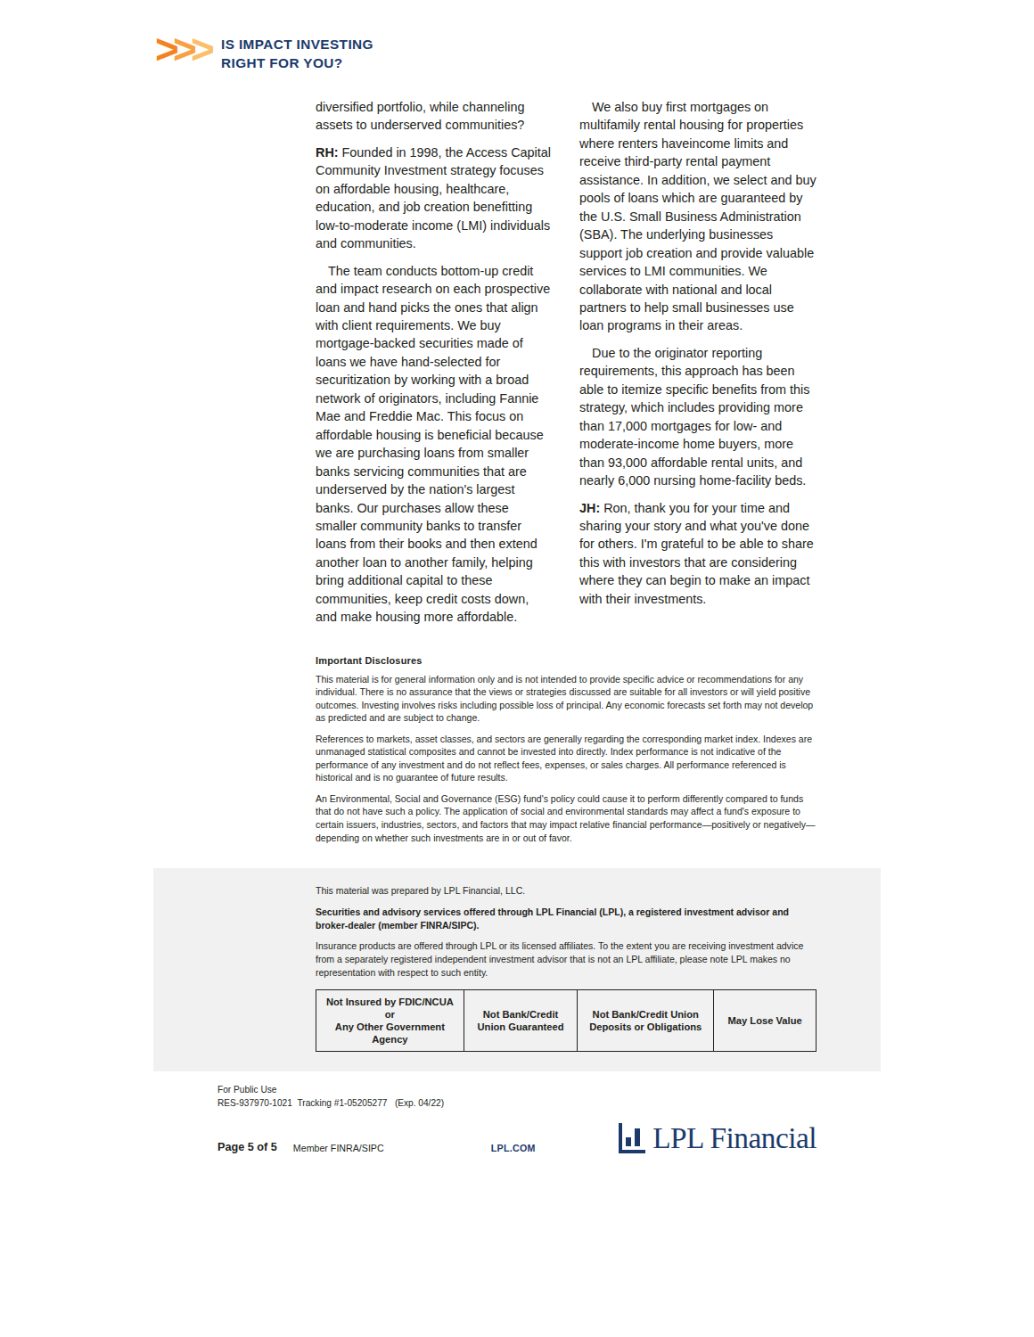> > >
IS IMPACT INVESTING
RIGHT FOR YOU?
diversified portfolio, while channeling assets to underserved communities?
RH: Founded in 1998, the Access Capital Community Investment strategy focuses on affordable housing, healthcare, education, and job creation benefitting low-to-moderate income (LMI) individuals and communities.
The team conducts bottom-up credit and impact research on each prospective loan and hand picks the ones that align with client requirements. We buy mortgage-backed securities made of loans we have hand-selected for securitization by working with a broad network of originators, including Fannie Mae and Freddie Mac. This focus on affordable housing is beneficial because we are purchasing loans from smaller banks servicing communities that are underserved by the nation's largest banks. Our purchases allow these smaller community banks to transfer loans from their books and then extend another loan to another family, helping bring additional capital to these communities, keep credit costs down, and make housing more affordable.
We also buy first mortgages on multifamily rental housing for properties where renters haveincome limits and receive third-party rental payment assistance. In addition, we select and buy pools of loans which are guaranteed by the U.S. Small Business Administration (SBA). The underlying businesses support job creation and provide valuable services to LMI communities. We collaborate with national and local partners to help small businesses use loan programs in their areas.
Due to the originator reporting requirements, this approach has been able to itemize specific benefits from this strategy, which includes providing more than 17,000 mortgages for low- and moderate-income home buyers, more than 93,000 affordable rental units, and nearly 6,000 nursing home-facility beds.
JH: Ron, thank you for your time and sharing your story and what you've done for others. I'm grateful to be able to share this with investors that are considering where they can begin to make an impact with their investments.
Important Disclosures
This material is for general information only and is not intended to provide specific advice or recommendations for any individual. There is no assurance that the views or strategies discussed are suitable for all investors or will yield positive outcomes. Investing involves risks including possible loss of principal. Any economic forecasts set forth may not develop as predicted and are subject to change.
References to markets, asset classes, and sectors are generally regarding the corresponding market index. Indexes are unmanaged statistical composites and cannot be invested into directly. Index performance is not indicative of the performance of any investment and do not reflect fees, expenses, or sales charges. All performance referenced is historical and is no guarantee of future results.
An Environmental, Social and Governance (ESG) fund's policy could cause it to perform differently compared to funds that do not have such a policy. The application of social and environmental standards may affect a fund's exposure to certain issuers, industries, sectors, and factors that may impact relative financial performance—positively or negatively—depending on whether such investments are in or out of favor.
This material was prepared by LPL Financial, LLC.
Securities and advisory services offered through LPL Financial (LPL), a registered investment advisor and broker-dealer (member FINRA/SIPC).
Insurance products are offered through LPL or its licensed affiliates. To the extent you are receiving investment advice from a separately registered independent investment advisor that is not an LPL affiliate, please note LPL makes no representation with respect to such entity.
| Not Insured by FDIC/NCUA or Any Other Government Agency | Not Bank/Credit Union Guaranteed | Not Bank/Credit Union Deposits or Obligations | May Lose Value |
For Public Use
RES-937970-1021 Tracking #1-05205277 (Exp. 04/22)
Page 5 of 5 Member FINRA/SIPC LPL.COM
LPL Financial